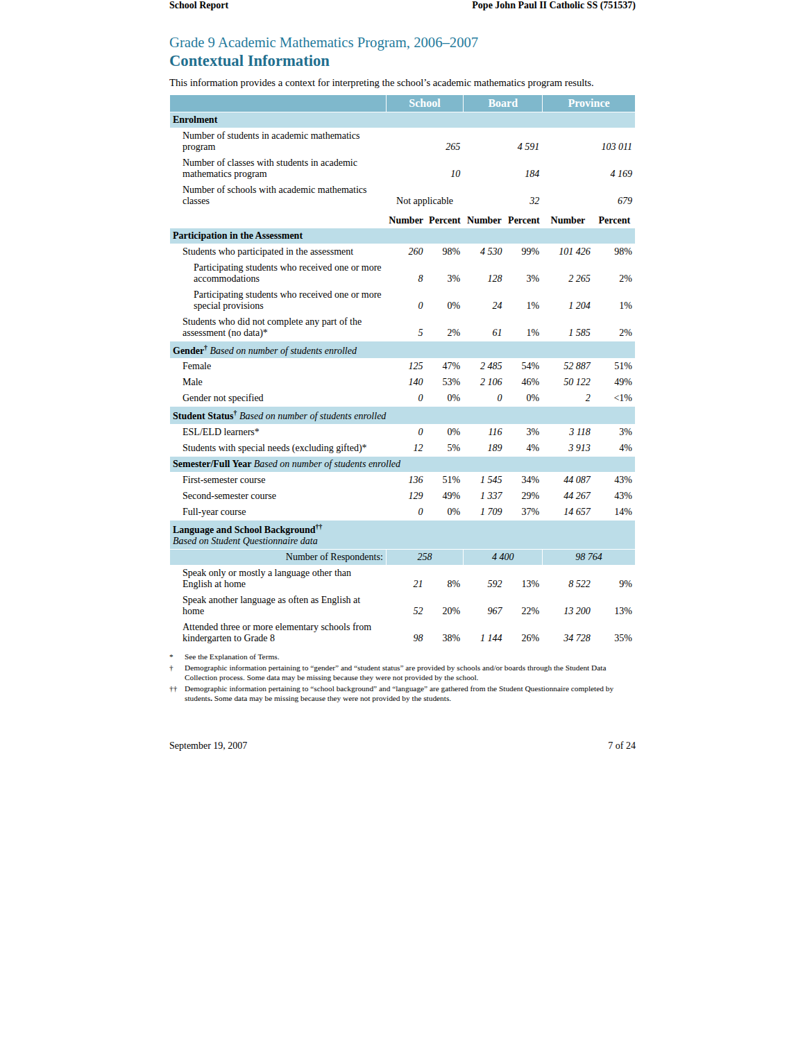School Report
Pope John Paul II Catholic SS (751537)
Grade 9 Academic Mathematics Program, 2006–2007
Contextual Information
This information provides a context for interpreting the school’s academic mathematics program results.
| | School | Board | Province |
| --- | --- | --- | --- |
| Enrolment |
| Number of students in academic mathematics program | 265 | 4 591 | 103 011 |
| Number of classes with students in academic mathematics program | 10 | 184 | 4 169 |
| Number of schools with academic mathematics classes | Not applicable | 32 | 679 |
| | Number | Percent | Number | Percent | Number | Percent |
| Participation in the Assessment |
| Students who participated in the assessment | 260 | 98% | 4 530 | 99% | 101 426 | 98% |
| Participating students who received one or more accommodations | 8 | 3% | 128 | 3% | 2 265 | 2% |
| Participating students who received one or more special provisions | 0 | 0% | 24 | 1% | 1 204 | 1% |
| Students who did not complete any part of the assessment (no data)* | 5 | 2% | 61 | 1% | 1 585 | 2% |
| Gender † Based on number of students enrolled |
| Female | 125 | 47% | 2 485 | 54% | 52 887 | 51% |
| Male | 140 | 53% | 2 106 | 46% | 50 122 | 49% |
| Gender not specified | 0 | 0% | 0 | 0% | 2 | <1% |
| Student Status † Based on number of students enrolled |
| ESL/ELD learners* | 0 | 0% | 116 | 3% | 3 118 | 3% |
| Students with special needs (excluding gifted)* | 12 | 5% | 189 | 4% | 3 913 | 4% |
| Semester/Full Year Based on number of students enrolled |
| First-semester course | 136 | 51% | 1 545 | 34% | 44 087 | 43% |
| Second-semester course | 129 | 49% | 1 337 | 29% | 44 267 | 43% |
| Full-year course | 0 | 0% | 1 709 | 37% | 14 657 | 14% |
| Language and School Background †† Based on Student Questionnaire data |
| Number of Respondents: | 258 | 4 400 | 98 764 |
| Speak only or mostly a language other than English at home | 21 | 8% | 592 | 13% | 8 522 | 9% |
| Speak another language as often as English at home | 52 | 20% | 967 | 22% | 13 200 | 13% |
| Attended three or more elementary schools from kindergarten to Grade 8 | 98 | 38% | 1 144 | 26% | 34 728 | 35% |
| * | See the Explanation of Terms. |
| † | Demographic information pertaining to “gender” and “student status” are provided by schools and/or boards through the Student Data Collection process. Some data may be missing because they were not provided by the school. |
| †† | Demographic information pertaining to “school background” and “language” are gathered from the Student Questionnaire completed by students . Some data may be missing because they were not provided by the students. |
September 19, 2007
7 of 24